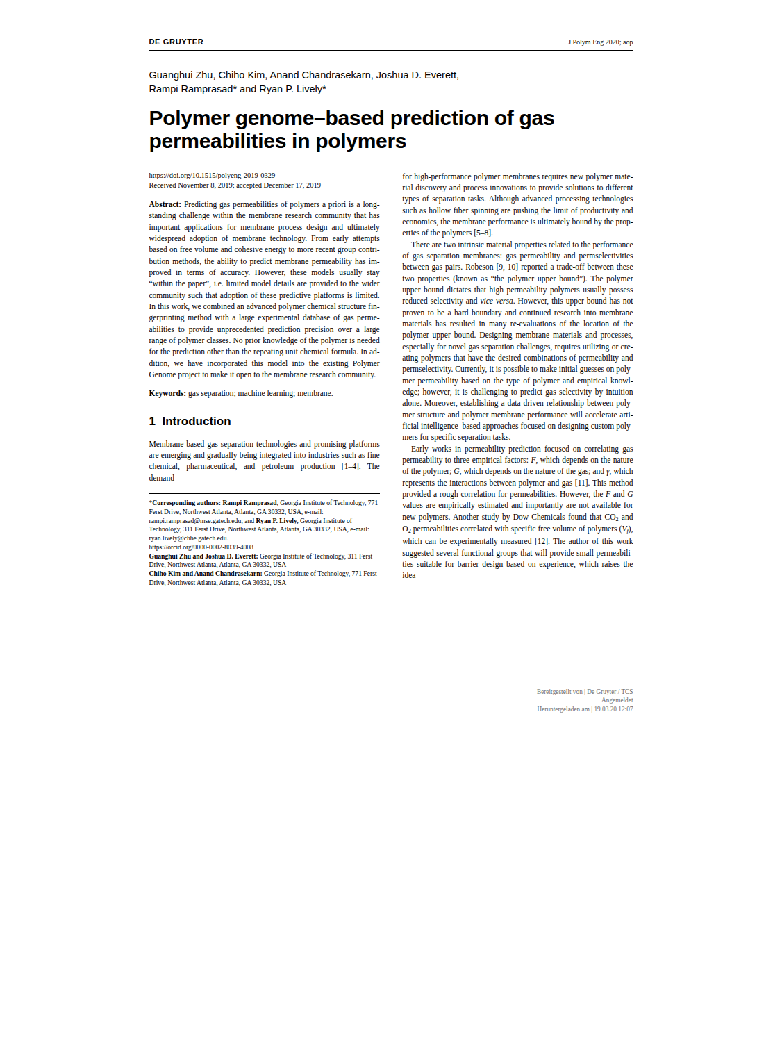DE GRUYTER
J Polym Eng 2020; aop
Guanghui Zhu, Chiho Kim, Anand Chandrasekarn, Joshua D. Everett,
Rampi Ramprasad* and Ryan P. Lively*
Polymer genome–based prediction of gas permeabilities in polymers
https://doi.org/10.1515/polyeng-2019-0329
Received November 8, 2019; accepted December 17, 2019
Abstract: Predicting gas permeabilities of polymers a priori is a long-standing challenge within the membrane research community that has important applications for membrane process design and ultimately widespread adoption of membrane technology. From early attempts based on free volume and cohesive energy to more recent group contribution methods, the ability to predict membrane permeability has improved in terms of accuracy. However, these models usually stay “within the paper”, i.e. limited model details are provided to the wider community such that adoption of these predictive platforms is limited. In this work, we combined an advanced polymer chemical structure fingerprinting method with a large experimental database of gas permeabilities to provide unprecedented prediction precision over a large range of polymer classes. No prior knowledge of the polymer is needed for the prediction other than the repeating unit chemical formula. In addition, we have incorporated this model into the existing Polymer Genome project to make it open to the membrane research community.
Keywords: gas separation; machine learning; membrane.
1 Introduction
Membrane-based gas separation technologies and promising platforms are emerging and gradually being integrated into industries such as fine chemical, pharmaceutical, and petroleum production [1–4]. The demand
*Corresponding authors: Rampi Ramprasad, Georgia Institute of Technology, 771 Ferst Drive, Northwest Atlanta, Atlanta, GA 30332, USA, e-mail: rampi.ramprasad@mse.gatech.edu; and Ryan P. Lively, Georgia Institute of Technology, 311 Ferst Drive, Northwest Atlanta, Atlanta, GA 30332, USA, e-mail: ryan.lively@chbe.gatech.edu.
https://orcid.org/0000-0002-8039-4008
Guanghui Zhu and Joshua D. Everett: Georgia Institute of Technology, 311 Ferst Drive, Northwest Atlanta, Atlanta, GA 30332, USA
Chiho Kim and Anand Chandrasekarn: Georgia Institute of Technology, 771 Ferst Drive, Northwest Atlanta, Atlanta, GA 30332, USA
for high-performance polymer membranes requires new polymer material discovery and process innovations to provide solutions to different types of separation tasks. Although advanced processing technologies such as hollow fiber spinning are pushing the limit of productivity and economics, the membrane performance is ultimately bound by the properties of the polymers [5–8].
There are two intrinsic material properties related to the performance of gas separation membranes: gas permeability and permselectivities between gas pairs. Robeson [9, 10] reported a trade-off between these two properties (known as “the polymer upper bound”). The polymer upper bound dictates that high permeability polymers usually possess reduced selectivity and vice versa. However, this upper bound has not proven to be a hard boundary and continued research into membrane materials has resulted in many re-evaluations of the location of the polymer upper bound. Designing membrane materials and processes, especially for novel gas separation challenges, requires utilizing or creating polymers that have the desired combinations of permeability and permselectivity. Currently, it is possible to make initial guesses on polymer permeability based on the type of polymer and empirical knowledge; however, it is challenging to predict gas selectivity by intuition alone. Moreover, establishing a data-driven relationship between polymer structure and polymer membrane performance will accelerate artificial intelligence–based approaches focused on designing custom polymers for specific separation tasks.
Early works in permeability prediction focused on correlating gas permeability to three empirical factors: F, which depends on the nature of the polymer; G, which depends on the nature of the gas; and γ, which represents the interactions between polymer and gas [11]. This method provided a rough correlation for permeabilities. However, the F and G values are empirically estimated and importantly are not available for new polymers. Another study by Dow Chemicals found that CO2 and O2 permeabilities correlated with specific free volume of polymers (Vf), which can be experimentally measured [12]. The author of this work suggested several functional groups that will provide small permeabilities suitable for barrier design based on experience, which raises the idea
Bereitgestellt von | De Gruyter / TCS
Angemeldet
Heruntergeladen am | 19.03.20 12:07